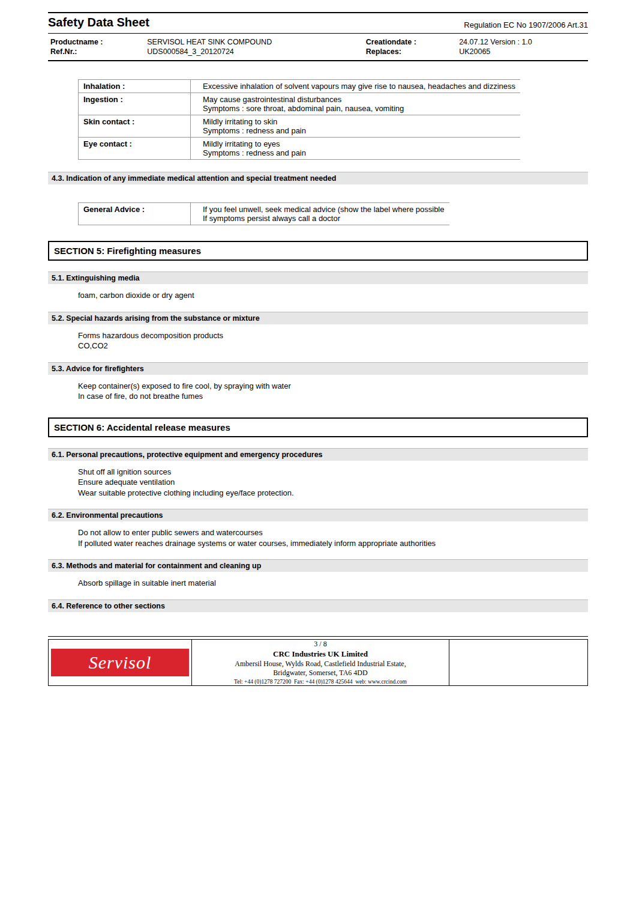Safety Data Sheet
Regulation EC No 1907/2006 Art.31
| Productname : | SERVISOL HEAT SINK COMPOUND | Creationdate : | 24.07.12 Version : 1.0 |
| Ref.Nr.: | UDS000584_3_20120724 | Replaces: | UK20065 |
| Inhalation : | Excessive inhalation of solvent vapours may give rise to nausea, headaches and dizziness |
| Ingestion : | May cause gastrointestinal disturbances Symptoms : sore throat, abdominal pain, nausea, vomiting |
| Skin contact : | Mildly irritating to skin Symptoms : redness and pain |
| Eye contact : | Mildly irritating to eyes Symptoms : redness and pain |
4.3. Indication of any immediate medical attention and special treatment needed
| General Advice : | If you feel unwell, seek medical advice (show the label where possible If symptoms persist always call a doctor |
SECTION 5: Firefighting measures
5.1. Extinguishing media
foam, carbon dioxide or dry agent
5.2. Special hazards arising from the substance or mixture
Forms hazardous decomposition products
CO,CO2
5.3. Advice for firefighters
Keep container(s) exposed to fire cool, by spraying with water
In case of fire, do not breathe fumes
SECTION 6: Accidental release measures
6.1. Personal precautions, protective equipment and emergency procedures
Shut off all ignition sources
Ensure adequate ventilation
Wear suitable protective clothing including eye/face protection.
6.2. Environmental precautions
Do not allow to enter public sewers and watercourses
If polluted water reaches drainage systems or water courses, immediately inform appropriate authorities
6.3. Methods and material for containment and cleaning up
Absorb spillage in suitable inert material
6.4. Reference to other sections
Servisol
3 / 8
CRC Industries UK Limited
Ambersil House, Wylds Road, Castlefield Industrial Estate,
Bridgwater, Somerset, TA6 4DD
Tel: +44 (0)1278 727200 Fax: +44 (0)1278 425644 web: www.crcind.com